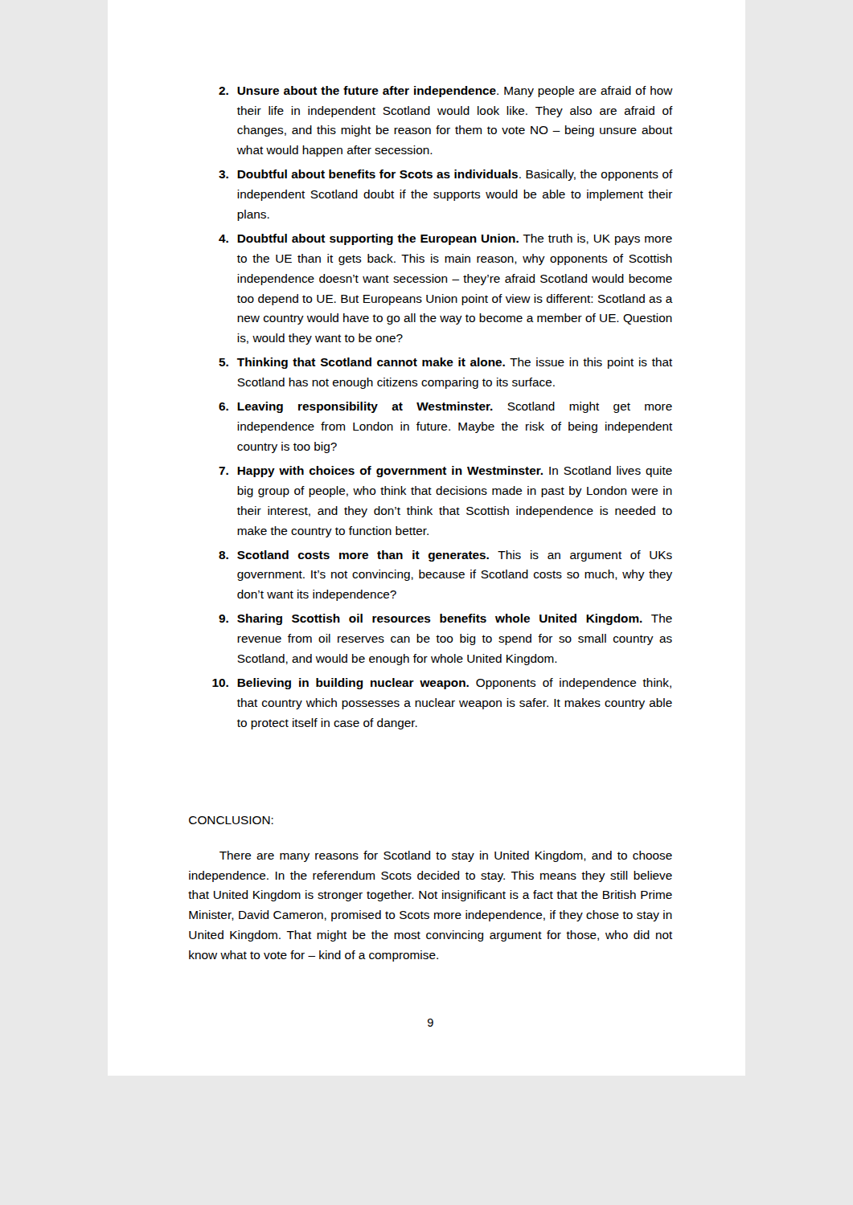Unsure about the future after independence. Many people are afraid of how their life in independent Scotland would look like. They also are afraid of changes, and this might be reason for them to vote NO – being unsure about what would happen after secession.
Doubtful about benefits for Scots as individuals. Basically, the opponents of independent Scotland doubt if the supports would be able to implement their plans.
Doubtful about supporting the European Union. The truth is, UK pays more to the UE than it gets back. This is main reason, why opponents of Scottish independence doesn’t want secession – they’re afraid Scotland would become too depend to UE. But Europeans Union point of view is different: Scotland as a new country would have to go all the way to become a member of UE. Question is, would they want to be one?
Thinking that Scotland cannot make it alone. The issue in this point is that Scotland has not enough citizens comparing to its surface.
Leaving responsibility at Westminster. Scotland might get more independence from London in future. Maybe the risk of being independent country is too big?
Happy with choices of government in Westminster. In Scotland lives quite big group of people, who think that decisions made in past by London were in their interest, and they don’t think that Scottish independence is needed to make the country to function better.
Scotland costs more than it generates. This is an argument of UKs government. It’s not convincing, because if Scotland costs so much, why they don’t want its independence?
Sharing Scottish oil resources benefits whole United Kingdom. The revenue from oil reserves can be too big to spend for so small country as Scotland, and would be enough for whole United Kingdom.
Believing in building nuclear weapon. Opponents of independence think, that country which possesses a nuclear weapon is safer. It makes country able to protect itself in case of danger.
CONCLUSION:
There are many reasons for Scotland to stay in United Kingdom, and to choose independence. In the referendum Scots decided to stay. This means they still believe that United Kingdom is stronger together. Not insignificant is a fact that the British Prime Minister, David Cameron, promised to Scots more independence, if they chose to stay in United Kingdom. That might be the most convincing argument for those, who did not know what to vote for – kind of a compromise.
9